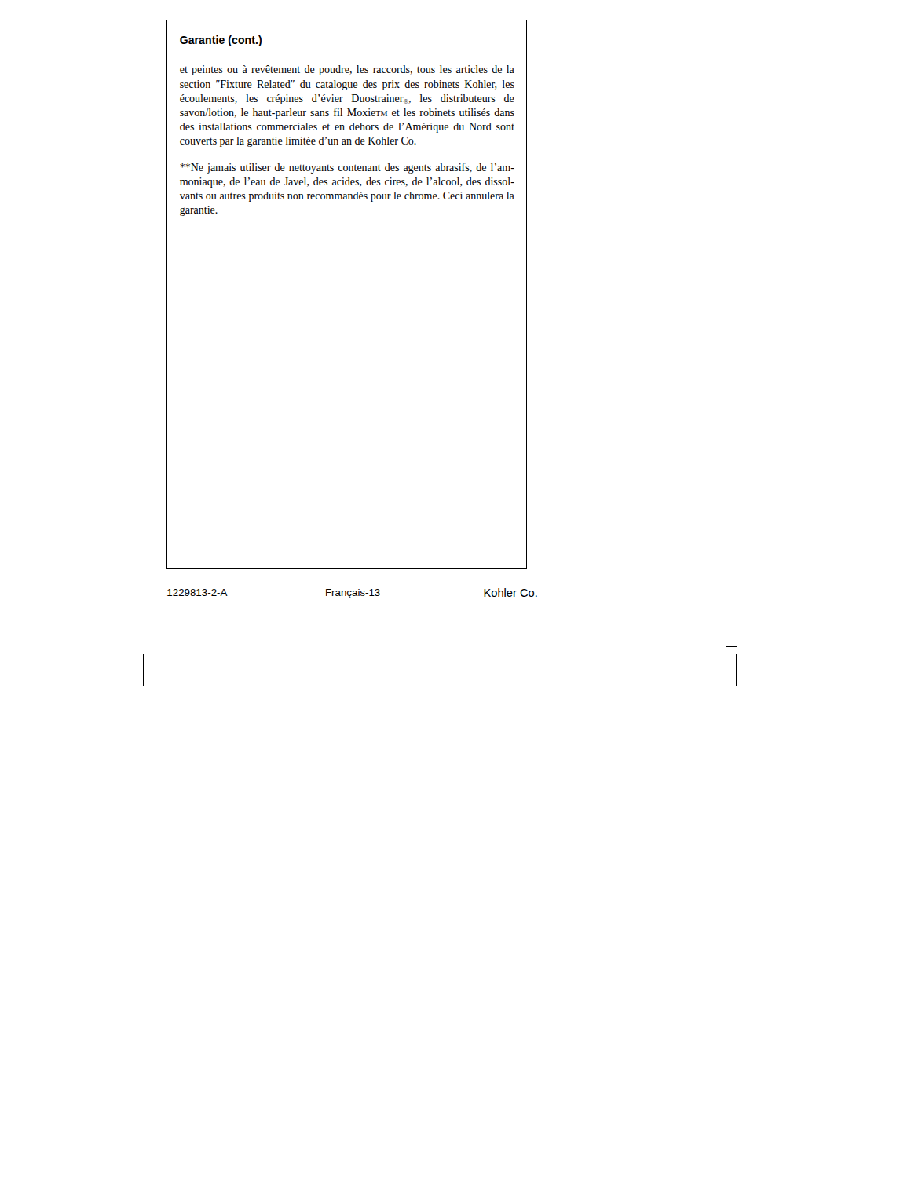Garantie (cont.)
et peintes ou à revêtement de poudre, les raccords, tous les articles de la section ″Fixture Related″ du catalogue des prix des robinets Kohler, les écoulements, les crépines d’évier Duostrainer®, les distributeurs de savon/lotion, le haut-parleur sans fil MoxieTM et les robinets utilisés dans des installations commerciales et en dehors de l’Amérique du Nord sont couverts par la garantie limitée d’un an de Kohler Co.
**Ne jamais utiliser de nettoyants contenant des agents abrasifs, de l’ammoniaque, de l’eau de Javel, des acides, des cires, de l’alcool, des dissolvants ou autres produits non recommandés pour le chrome. Ceci annulera la garantie.
1229813-2-A Français-13 Kohler Co.